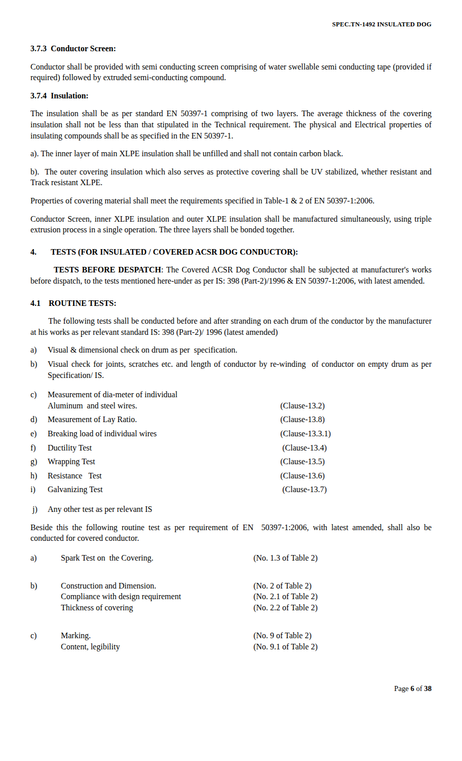SPEC.TN-1492 INSULATED DOG
3.7.3 Conductor Screen:
Conductor shall be provided with semi conducting screen comprising of water swellable semi conducting tape (provided if required) followed by extruded semi-conducting compound.
3.7.4 Insulation:
The insulation shall be as per standard EN 50397-1 comprising of two layers. The average thickness of the covering insulation shall not be less than that stipulated in the Technical requirement. The physical and Electrical properties of insulating compounds shall be as specified in the EN 50397-1.
a). The inner layer of main XLPE insulation shall be unfilled and shall not contain carbon black.
b). The outer covering insulation which also serves as protective covering shall be UV stabilized, whether resistant and Track resistant XLPE.
Properties of covering material shall meet the requirements specified in Table-1 & 2 of EN 50397-1:2006.
Conductor Screen, inner XLPE insulation and outer XLPE insulation shall be manufactured simultaneously, using triple extrusion process in a single operation. The three layers shall be bonded together.
4. TESTS (FOR INSULATED / COVERED ACSR DOG CONDUCTOR):
TESTS BEFORE DESPATCH: The Covered ACSR Dog Conductor shall be subjected at manufacturer's works before dispatch, to the tests mentioned here-under as per IS: 398 (Part-2)/1996 & EN 50397-1:2006, with latest amended.
4.1 ROUTINE TESTS:
The following tests shall be conducted before and after stranding on each drum of the conductor by the manufacturer at his works as per relevant standard IS: 398 (Part-2)/ 1996 (latest amended)
a)
Visual & dimensional check on drum as per specification.
b)
Visual check for joints, scratches etc. and length of conductor by re-winding of conductor on empty drum as per Specification/ IS.
| c) | Measurement of dia-meter of individual Aluminum and steel wires. | (Clause-13.2) |
| d) | Measurement of Lay Ratio. | (Clause-13.8) |
| e) | Breaking load of individual wires | (Clause-13.3.1) |
| f) | Ductility Test | (Clause-13.4) |
| g) | Wrapping Test | (Clause-13.5) |
| h) | Resistance Test | (Clause-13.6) |
| i) | Galvanizing Test | (Clause-13.7) |
j)
Any other test as per relevant IS
Beside this the following routine test as per requirement of EN 50397-1:2006, with latest amended, shall also be conducted for covered conductor.
| a) | Spark Test on the Covering. | (No. 1.3 of Table 2) |
| b) | Construction and Dimension. Compliance with design requirement Thickness of covering | (No. 2 of Table 2) (No. 2.1 of Table 2) (No. 2.2 of Table 2) |
| c) | Marking. Content, legibility | (No. 9 of Table 2) (No. 9.1 of Table 2) |
Page 6 of 38